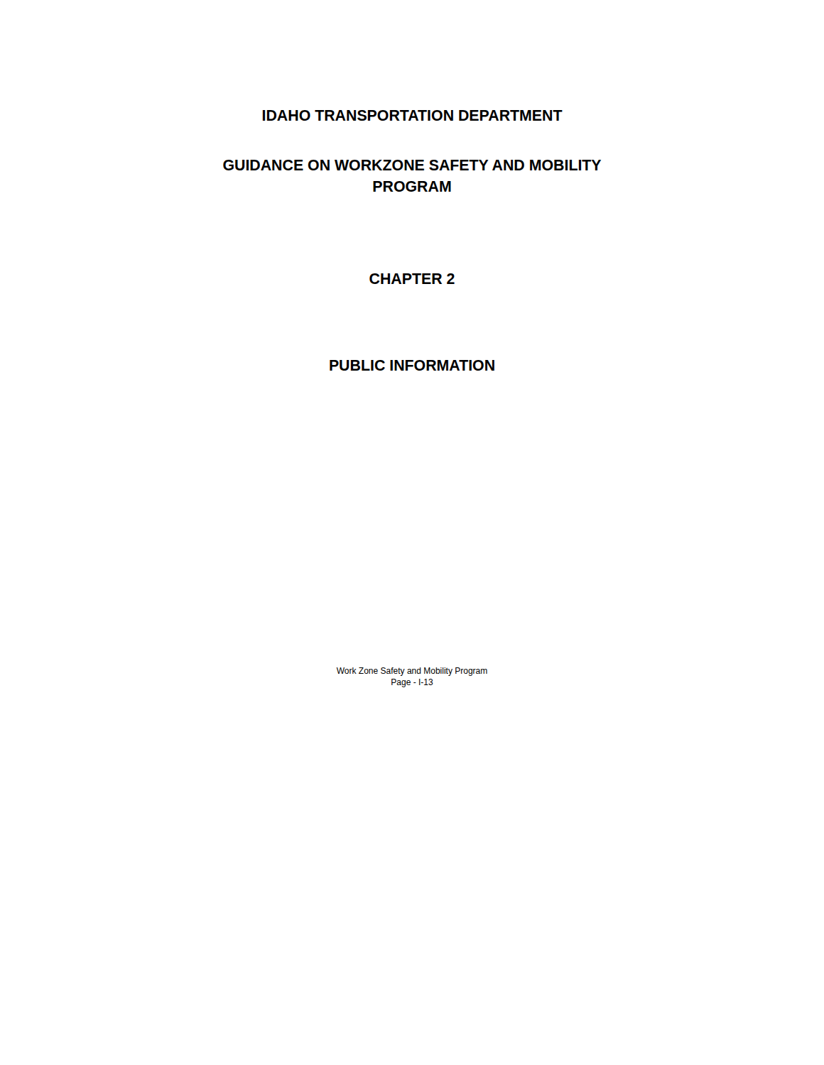IDAHO TRANSPORTATION DEPARTMENT
GUIDANCE ON WORKZONE SAFETY AND MOBILITY PROGRAM
CHAPTER 2
PUBLIC INFORMATION
Work Zone Safety and Mobility Program
Page - I-13